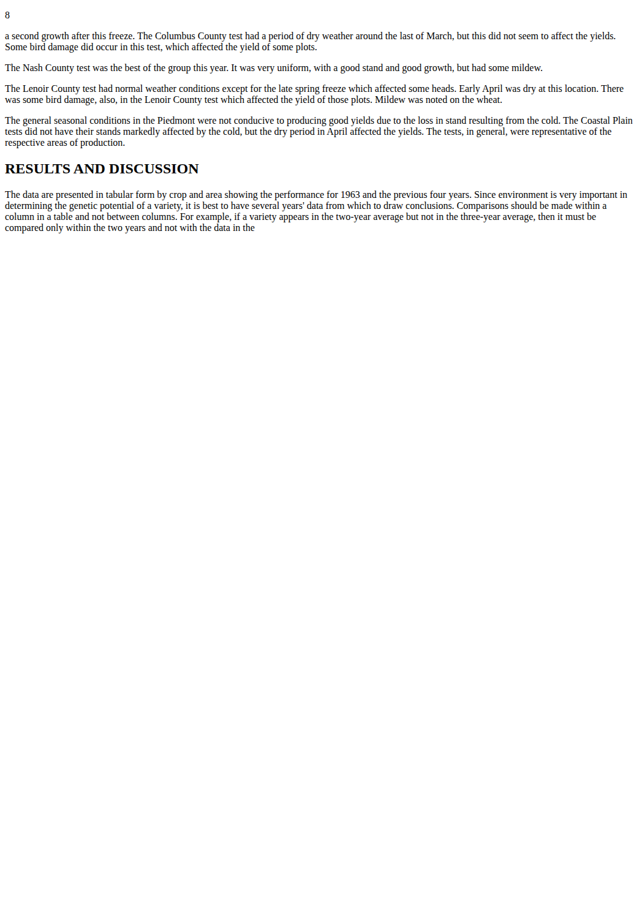8
a second growth after this freeze. The Columbus County test had a period of dry weather around the last of March, but this did not seem to affect the yields. Some bird damage did occur in this test, which affected the yield of some plots.
The Nash County test was the best of the group this year. It was very uniform, with a good stand and good growth, but had some mildew.
The Lenoir County test had normal weather conditions except for the late spring freeze which affected some heads. Early April was dry at this location. There was some bird damage, also, in the Lenoir County test which affected the yield of those plots. Mildew was noted on the wheat.
The general seasonal conditions in the Piedmont were not conducive to producing good yields due to the loss in stand resulting from the cold. The Coastal Plain tests did not have their stands markedly affected by the cold, but the dry period in April affected the yields. The tests, in general, were representative of the respective areas of production.
RESULTS AND DISCUSSION
The data are presented in tabular form by crop and area showing the performance for 1963 and the previous four years. Since environment is very important in determining the genetic potential of a variety, it is best to have several years' data from which to draw conclusions. Comparisons should be made within a column in a table and not between columns. For example, if a variety appears in the two-year average but not in the three-year average, then it must be compared only within the two years and not with the data in the